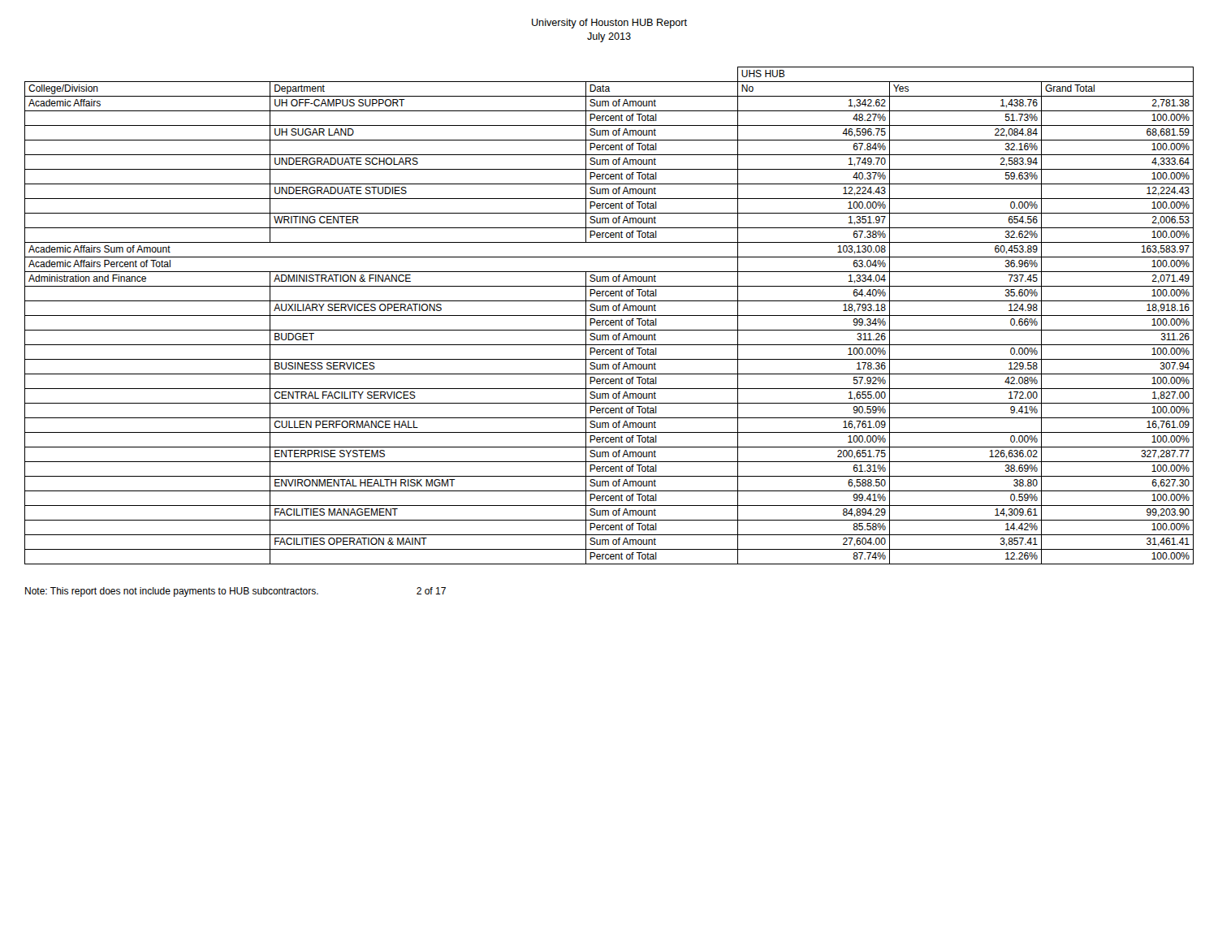University of Houston HUB Report
July 2013
| | | | UHS HUB | | |
| College/Division | Department | Data | No | Yes | Grand Total |
| Academic Affairs | UH OFF-CAMPUS SUPPORT | Sum of Amount | 1,342.62 | 1,438.76 | 2,781.38 |
| | | Percent of Total | 48.27% | 51.73% | 100.00% |
| | UH SUGAR LAND | Sum of Amount | 46,596.75 | 22,084.84 | 68,681.59 |
| | | Percent of Total | 67.84% | 32.16% | 100.00% |
| | UNDERGRADUATE SCHOLARS | Sum of Amount | 1,749.70 | 2,583.94 | 4,333.64 |
| | | Percent of Total | 40.37% | 59.63% | 100.00% |
| | UNDERGRADUATE STUDIES | Sum of Amount | 12,224.43 | | 12,224.43 |
| | | Percent of Total | 100.00% | 0.00% | 100.00% |
| | WRITING CENTER | Sum of Amount | 1,351.97 | 654.56 | 2,006.53 |
| | | Percent of Total | 67.38% | 32.62% | 100.00% |
| Academic Affairs Sum of Amount | 103,130.08 | 60,453.89 | 163,583.97 |
| Academic Affairs Percent of Total | 63.04% | 36.96% | 100.00% |
| Administration and Finance | ADMINISTRATION & FINANCE | Sum of Amount | 1,334.04 | 737.45 | 2,071.49 |
| | | Percent of Total | 64.40% | 35.60% | 100.00% |
| | AUXILIARY SERVICES OPERATIONS | Sum of Amount | 18,793.18 | 124.98 | 18,918.16 |
| | | Percent of Total | 99.34% | 0.66% | 100.00% |
| | BUDGET | Sum of Amount | 311.26 | | 311.26 |
| | | Percent of Total | 100.00% | 0.00% | 100.00% |
| | BUSINESS SERVICES | Sum of Amount | 178.36 | 129.58 | 307.94 |
| | | Percent of Total | 57.92% | 42.08% | 100.00% |
| | CENTRAL FACILITY SERVICES | Sum of Amount | 1,655.00 | 172.00 | 1,827.00 |
| | | Percent of Total | 90.59% | 9.41% | 100.00% |
| | CULLEN PERFORMANCE HALL | Sum of Amount | 16,761.09 | | 16,761.09 |
| | | Percent of Total | 100.00% | 0.00% | 100.00% |
| | ENTERPRISE SYSTEMS | Sum of Amount | 200,651.75 | 126,636.02 | 327,287.77 |
| | | Percent of Total | 61.31% | 38.69% | 100.00% |
| | ENVIRONMENTAL HEALTH RISK MGMT | Sum of Amount | 6,588.50 | 38.80 | 6,627.30 |
| | | Percent of Total | 99.41% | 0.59% | 100.00% |
| | FACILITIES MANAGEMENT | Sum of Amount | 84,894.29 | 14,309.61 | 99,203.90 |
| | | Percent of Total | 85.58% | 14.42% | 100.00% |
| | FACILITIES OPERATION & MAINT | Sum of Amount | 27,604.00 | 3,857.41 | 31,461.41 |
| | | Percent of Total | 87.74% | 12.26% | 100.00% |
Note: This report does not include payments to HUB subcontractors.
2 of 17